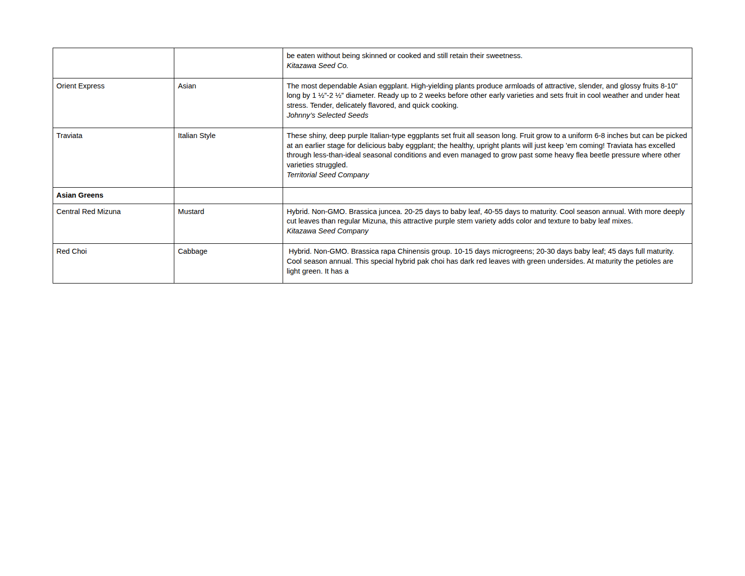| | | be eaten without being skinned or cooked and still retain their sweetness. Kitazawa Seed Co. |
| Orient Express | Asian | The most dependable Asian eggplant. High-yielding plants produce armloads of attractive, slender, and glossy fruits 8-10" long by 1 ½”-2 ½” diameter. Ready up to 2 weeks before other early varieties and sets fruit in cool weather and under heat stress. Tender, delicately flavored, and quick cooking. Johnny’s Selected Seeds |
| Traviata | Italian Style | These shiny, deep purple Italian-type eggplants set fruit all season long. Fruit grow to a uniform 6-8 inches but can be picked at an earlier stage for delicious baby eggplant; the healthy, upright plants will just keep 'em coming! Traviata has excelled through less-than-ideal seasonal conditions and even managed to grow past some heavy flea beetle pressure where other varieties struggled. Territorial Seed Company |
| Asian Greens | | |
| Central Red Mizuna | Mustard | Hybrid. Non-GMO. Brassica juncea. 20-25 days to baby leaf, 40-55 days to maturity. Cool season annual. With more deeply cut leaves than regular Mizuna, this attractive purple stem variety adds color and texture to baby leaf mixes. Kitazawa Seed Company |
| Red Choi | Cabbage | Hybrid. Non-GMO. Brassica rapa Chinensis group. 10-15 days microgreens; 20-30 days baby leaf; 45 days full maturity. Cool season annual. This special hybrid pak choi has dark red leaves with green undersides. At maturity the petioles are light green. It has a |